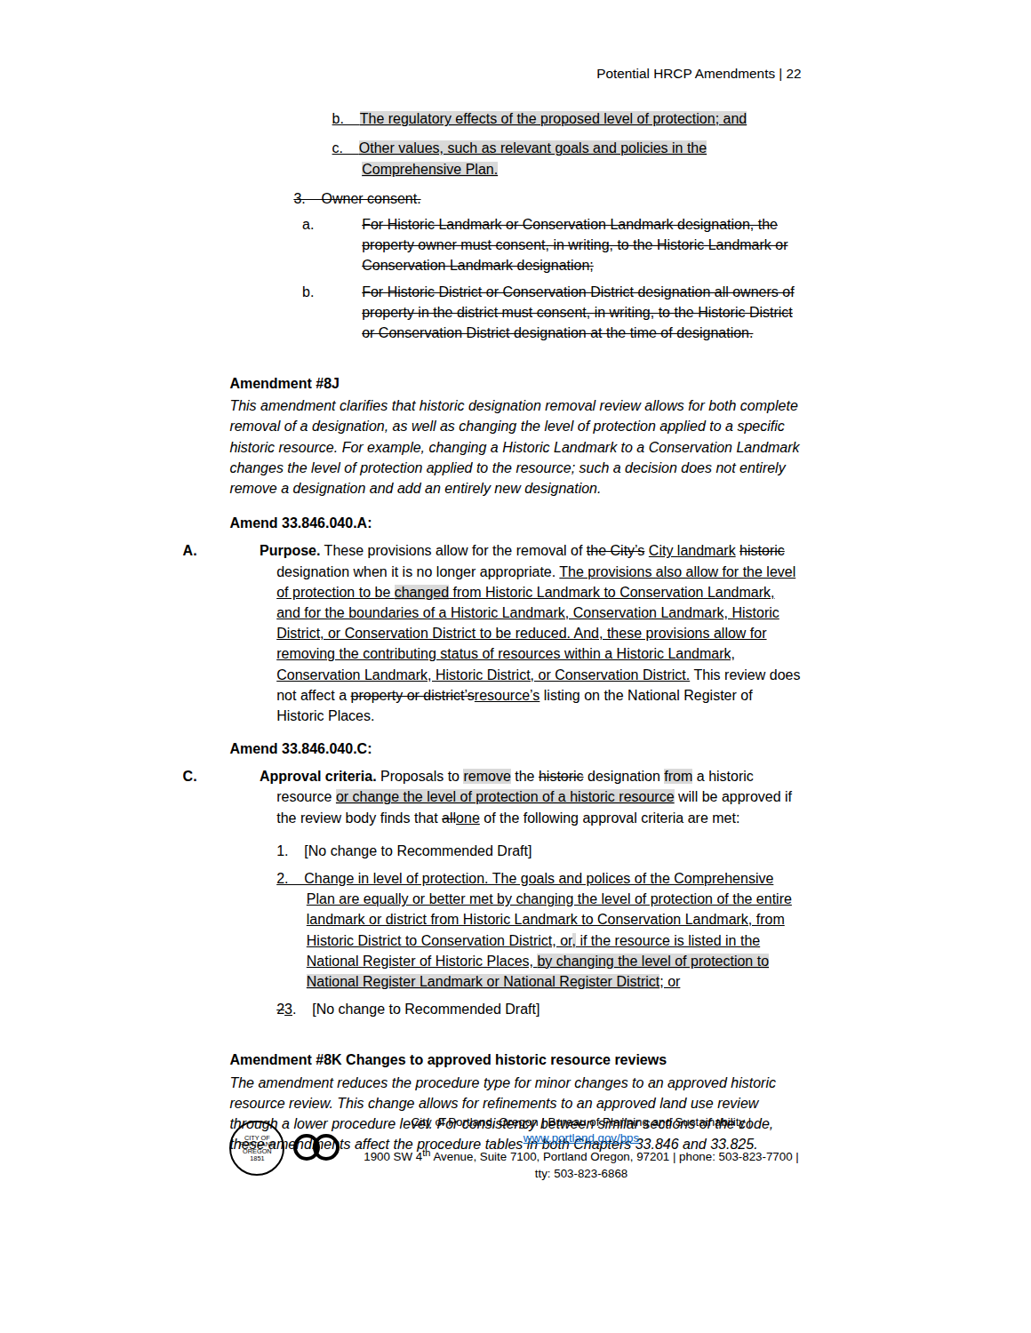Potential HRCP Amendments | 22
b. The regulatory effects of the proposed level of protection; and
c. Other values, such as relevant goals and policies in the Comprehensive Plan.
3. Owner consent.
a. For Historic Landmark or Conservation Landmark designation, the property owner must consent, in writing, to the Historic Landmark or Conservation Landmark designation;
b. For Historic District or Conservation District designation all owners of property in the district must consent, in writing, to the Historic District or Conservation District designation at the time of designation.
Amendment #8J
This amendment clarifies that historic designation removal review allows for both complete removal of a designation, as well as changing the level of protection applied to a specific historic resource. For example, changing a Historic Landmark to a Conservation Landmark changes the level of protection applied to the resource; such a decision does not entirely remove a designation and add an entirely new designation.
Amend 33.846.040.A:
A. Purpose. These provisions allow for the removal of the City’s City landmark historic designation when it is no longer appropriate. The provisions also allow for the level of protection to be changed from Historic Landmark to Conservation Landmark, and for the boundaries of a Historic Landmark, Conservation Landmark, Historic District, or Conservation District to be reduced. And, these provisions allow for removing the contributing status of resources within a Historic Landmark, Conservation Landmark, Historic District, or Conservation District. This review does not affect a property or district’s resource’s listing on the National Register of Historic Places.
Amend 33.846.040.C:
C. Approval criteria. Proposals to remove the historic designation from a historic resource or change the level of protection of a historic resource will be approved if the review body finds that all one of the following approval criteria are met:
1. [No change to Recommended Draft]
2. Change in level of protection. The goals and polices of the Comprehensive Plan are equally or better met by changing the level of protection of the entire landmark or district from Historic Landmark to Conservation Landmark, from Historic District to Conservation District, or, if the resource is listed in the National Register of Historic Places, by changing the level of protection to National Register Landmark or National Register District; or
23. [No change to Recommended Draft]
Amendment #8K Changes to approved historic resource reviews
The amendment reduces the procedure type for minor changes to an approved historic resource review. This change allows for refinements to an approved land use review through a lower procedure level. For consistency between similar sections of the code, these amendments affect the procedure tables in both Chapters 33.846 and 33.825.
CITY OF
PORTLAND
OREGON
1851
City of Portland, Oregon | Bureau of Planning and Sustainability | www.portland.gov/bps
1900 SW 4th Avenue, Suite 7100, Portland Oregon, 97201 | phone: 503-823-7700 | tty: 503-823-6868